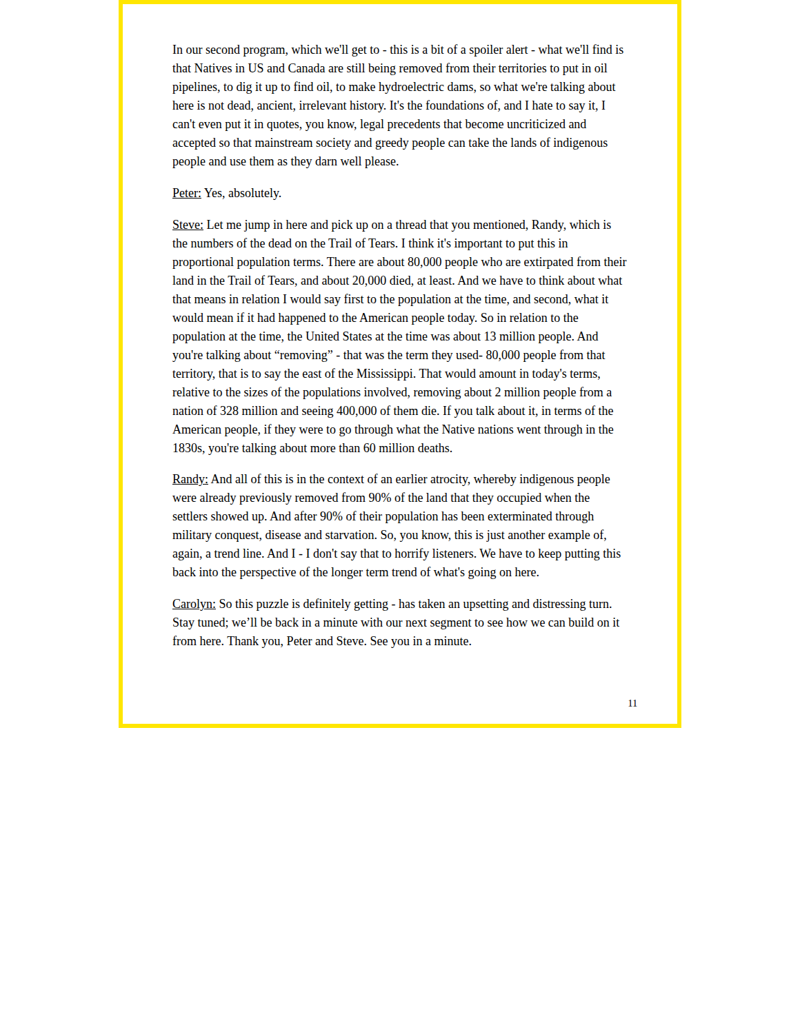In our second program, which we'll get to - this is a bit of a spoiler alert - what we'll find is that Natives in US and Canada are still being removed from their territories to put in oil pipelines, to dig it up to find oil, to make hydroelectric dams, so what we're talking about here is not dead, ancient, irrelevant history. It's the foundations of, and I hate to say it, I can't even put it in quotes, you know, legal precedents that become uncriticized and accepted so that mainstream society and greedy people can take the lands of indigenous people and use them as they darn well please.
Peter: Yes, absolutely.
Steve: Let me jump in here and pick up on a thread that you mentioned, Randy, which is the numbers of the dead on the Trail of Tears. I think it's important to put this in proportional population terms. There are about 80,000 people who are extirpated from their land in the Trail of Tears, and about 20,000 died, at least. And we have to think about what that means in relation I would say first to the population at the time, and second, what it would mean if it had happened to the American people today. So in relation to the population at the time, the United States at the time was about 13 million people. And you're talking about “removing” - that was the term they used- 80,000 people from that territory, that is to say the east of the Mississippi. That would amount in today's terms, relative to the sizes of the populations involved, removing about 2 million people from a nation of 328 million and seeing 400,000 of them die. If you talk about it, in terms of the American people, if they were to go through what the Native nations went through in the 1830s, you're talking about more than 60 million deaths.
Randy: And all of this is in the context of an earlier atrocity, whereby indigenous people were already previously removed from 90% of the land that they occupied when the settlers showed up. And after 90% of their population has been exterminated through military conquest, disease and starvation. So, you know, this is just another example of, again, a trend line. And I - I don't say that to horrify listeners. We have to keep putting this back into the perspective of the longer term trend of what's going on here.
Carolyn: So this puzzle is definitely getting - has taken an upsetting and distressing turn. Stay tuned; we’ll be back in a minute with our next segment to see how we can build on it from here. Thank you, Peter and Steve. See you in a minute.
11